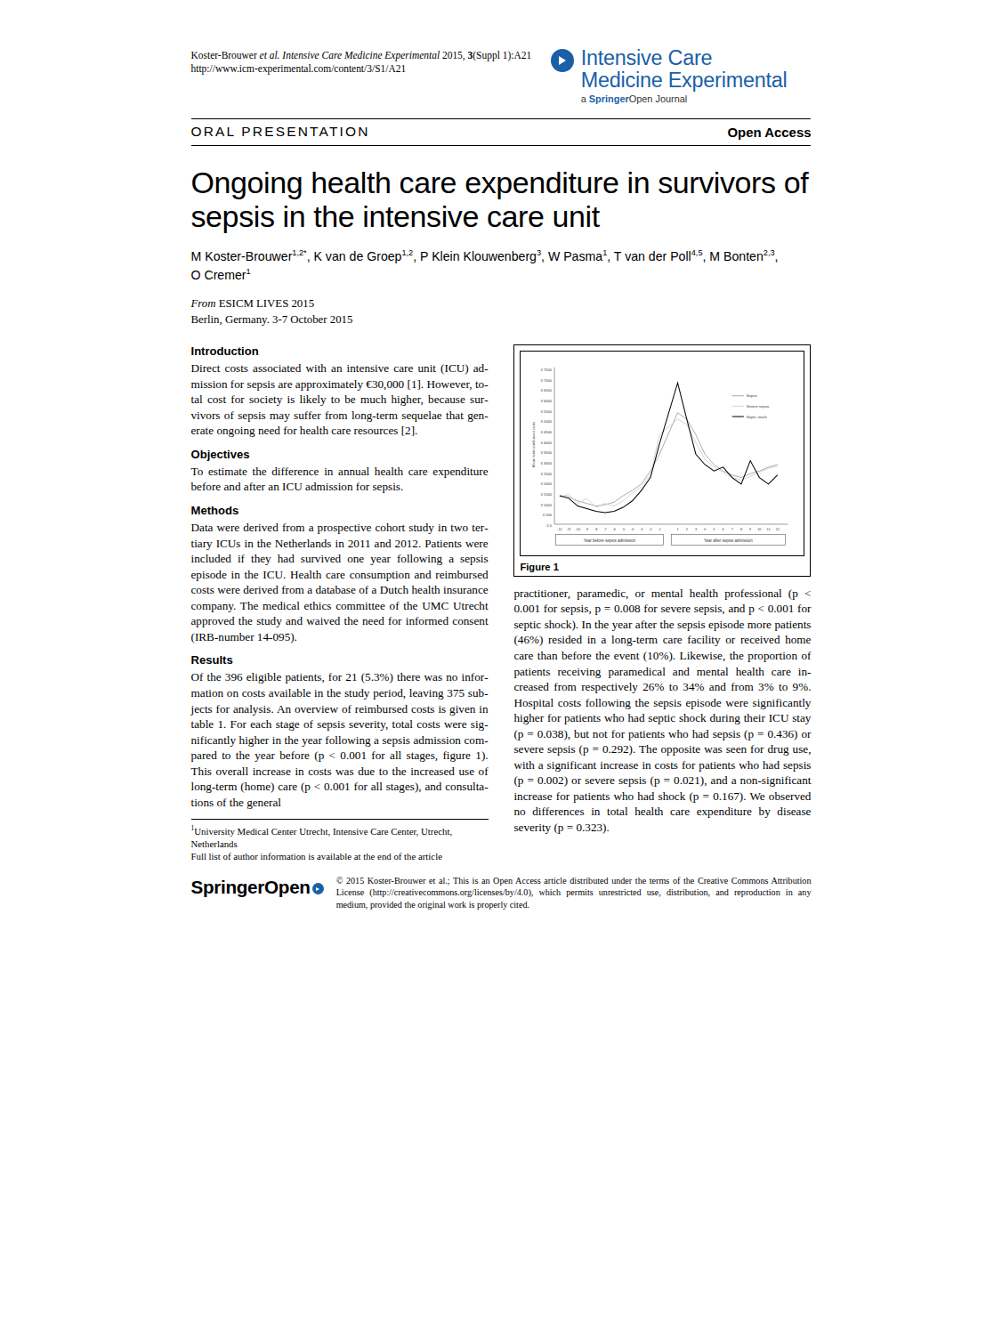Koster-Brouwer et al. Intensive Care Medicine Experimental 2015, 3(Suppl 1):A21
http://www.icm-experimental.com/content/3/S1/A21
Intensive CareMedicine Experimental
a Springer Open Journal
Oral presentation
Open Access
Ongoing health care expenditure in survivors of
sepsis in the intensive care unit
M Koster-Brouwer1,2*, K van de Groep1,2, P Klein Klouwenberg3, W Pasma1, T van der Poll4,5, M Bonten2,3,
O Cremer1
From ESICM LIVES 2015
Berlin, Germany. 3-7 October 2015
Introduction
Direct costs associated with an intensive care unit (ICU) admission for sepsis are approximately €30,000 [1]. However, total cost for society is likely to be much higher, because survivors of sepsis may suffer from long-term sequelae that generate ongoing need for health care resources [2].
Objectives
To estimate the difference in annual health care expenditure before and after an ICU admission for sepsis.
Methods
Data were derived from a prospective cohort study in two tertiary ICUs in the Netherlands in 2011 and 2012. Patients were included if they had survived one year following a sepsis episode in the ICU. Health care consumption and reimbursed costs were derived from a database of a Dutch health insurance company. The medical ethics committee of the UMC Utrecht approved the study and waived the need for informed consent (IRB-number 14-095).
Results
Of the 396 eligible patients, for 21 (5.3%) there was no information on costs available in the study period, leaving 375 subjects for analysis. An overview of reimbursed costs is given in table 1. For each stage of sepsis severity, total costs were significantly higher in the year following a sepsis admission compared to the year before (p < 0.001 for all stages, figure 1). This overall increase in costs was due to the increased use of long-term (home) care (p < 0.001 for all stages), and consultations of the general
1University Medical Center Utrecht, Intensive Care Center, Utrecht, Netherlands
Full list of author information is available at the end of the article
€ 7500 € 7000 € 6500 € 6000 € 5500 € 5000 € 4500 € 4000 € 3500 € 3000 € 2500 € 2000 € 1500 € 1000 € 500 € 0 Mean total reimbursed costs -12 -11 -10 -9 -8 -7 -6 -5 -4 -3 -2 -1 1 2 3 4 5 6 7 8 9 10 11 12 Year before sepsis admission Year after sepsis admission Sepsis Severe sepsis Septic shock
Figure 1
practitioner, paramedic, or mental health professional (p < 0.001 for sepsis, p = 0.008 for severe sepsis, and p < 0.001 for septic shock). In the year after the sepsis episode more patients (46%) resided in a long-term care facility or received home care than before the event (10%). Likewise, the proportion of patients receiving paramedical and mental health care increased from respectively 26% to 34% and from 3% to 9%. Hospital costs following the sepsis episode were significantly higher for patients who had septic shock during their ICU stay (p = 0.038), but not for patients who had sepsis (p = 0.436) or severe sepsis (p = 0.292). The opposite was seen for drug use, with a significant increase in costs for patients who had sepsis (p = 0.002) or severe sepsis (p = 0.021), and a non-significant increase for patients who had shock (p = 0.167). We observed no differences in total health care expenditure by disease severity (p = 0.323).
SpringerOpen
© 2015 Koster-Brouwer et al.; This is an Open Access article distributed under the terms of the Creative Commons Attribution License (http://creativecommons.org/licenses/by/4.0), which permits unrestricted use, distribution, and reproduction in any medium, provided the original work is properly cited.